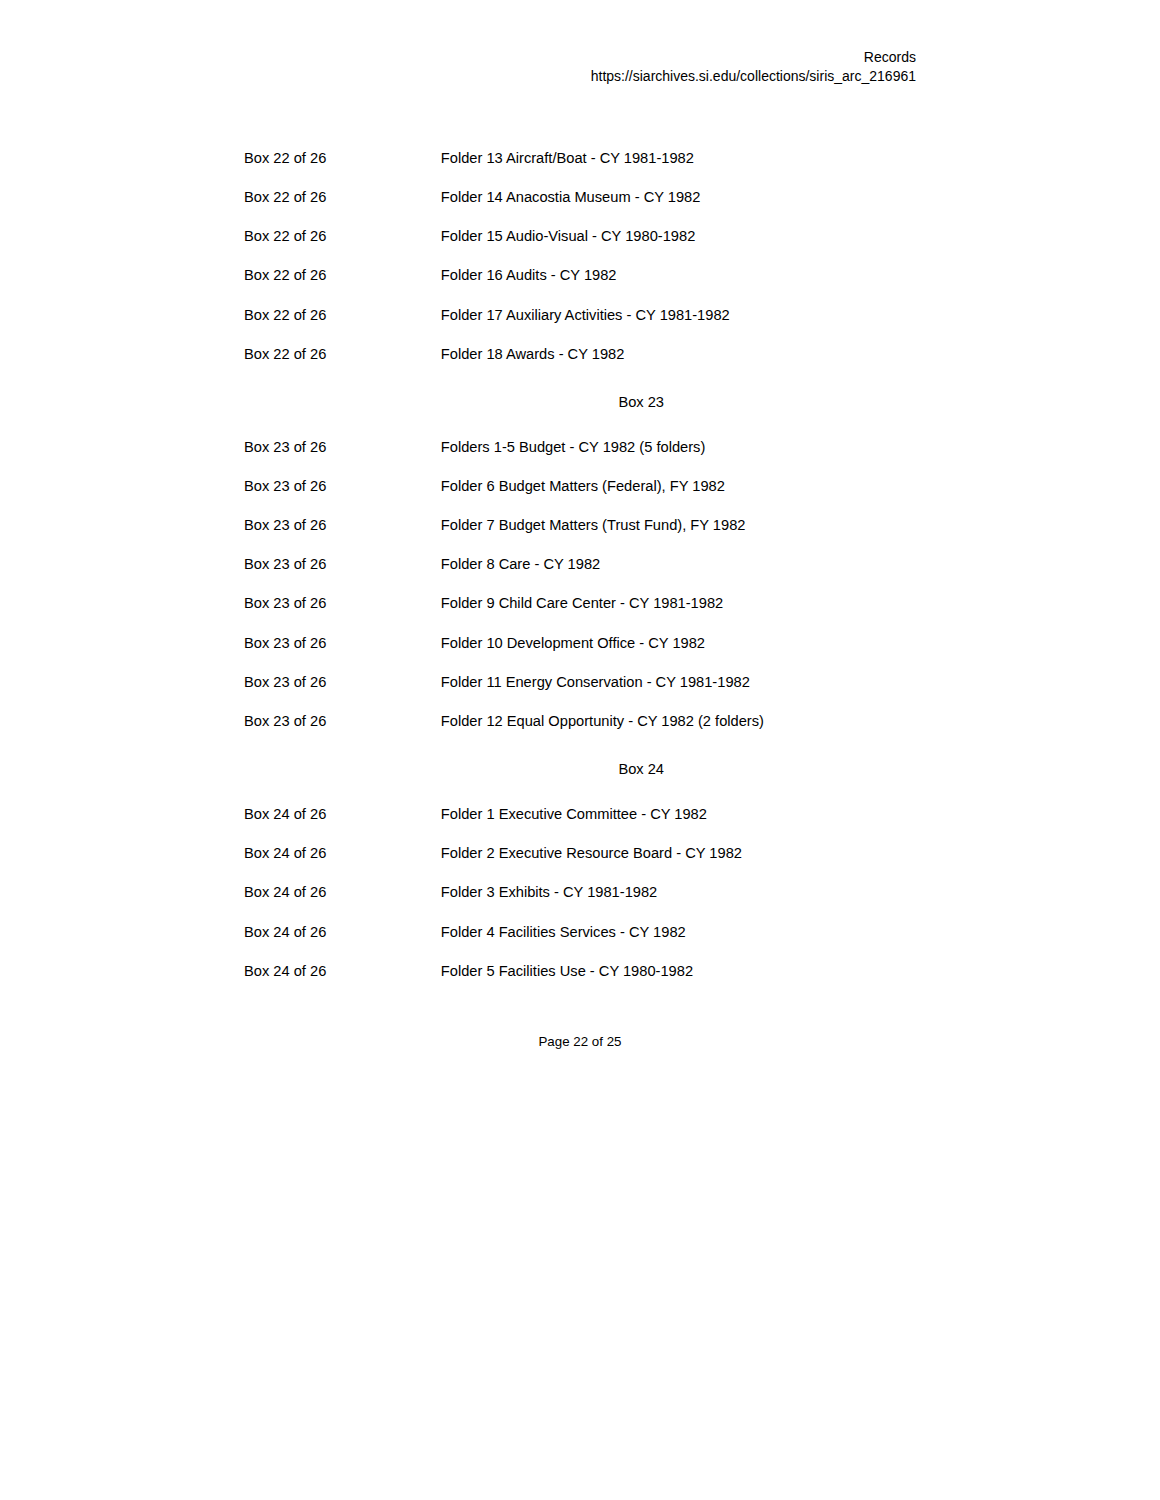Records
https://siarchives.si.edu/collections/siris_arc_216961
| Box 22 of 26 | Folder 13 Aircraft/Boat - CY 1981-1982 |
| Box 22 of 26 | Folder 14 Anacostia Museum - CY 1982 |
| Box 22 of 26 | Folder 15 Audio-Visual - CY 1980-1982 |
| Box 22 of 26 | Folder 16 Audits - CY 1982 |
| Box 22 of 26 | Folder 17 Auxiliary Activities - CY 1981-1982 |
| Box 22 of 26 | Folder 18 Awards - CY 1982 |
| | Box 23 |
| Box 23 of 26 | Folders 1-5 Budget - CY 1982 (5 folders) |
| Box 23 of 26 | Folder 6 Budget Matters (Federal), FY 1982 |
| Box 23 of 26 | Folder 7 Budget Matters (Trust Fund), FY 1982 |
| Box 23 of 26 | Folder 8 Care - CY 1982 |
| Box 23 of 26 | Folder 9 Child Care Center - CY 1981-1982 |
| Box 23 of 26 | Folder 10 Development Office - CY 1982 |
| Box 23 of 26 | Folder 11 Energy Conservation - CY 1981-1982 |
| Box 23 of 26 | Folder 12 Equal Opportunity - CY 1982 (2 folders) |
| | Box 24 |
| Box 24 of 26 | Folder 1 Executive Committee - CY 1982 |
| Box 24 of 26 | Folder 2 Executive Resource Board - CY 1982 |
| Box 24 of 26 | Folder 3 Exhibits - CY 1981-1982 |
| Box 24 of 26 | Folder 4 Facilities Services - CY 1982 |
| Box 24 of 26 | Folder 5 Facilities Use - CY 1980-1982 |
Page 22 of 25